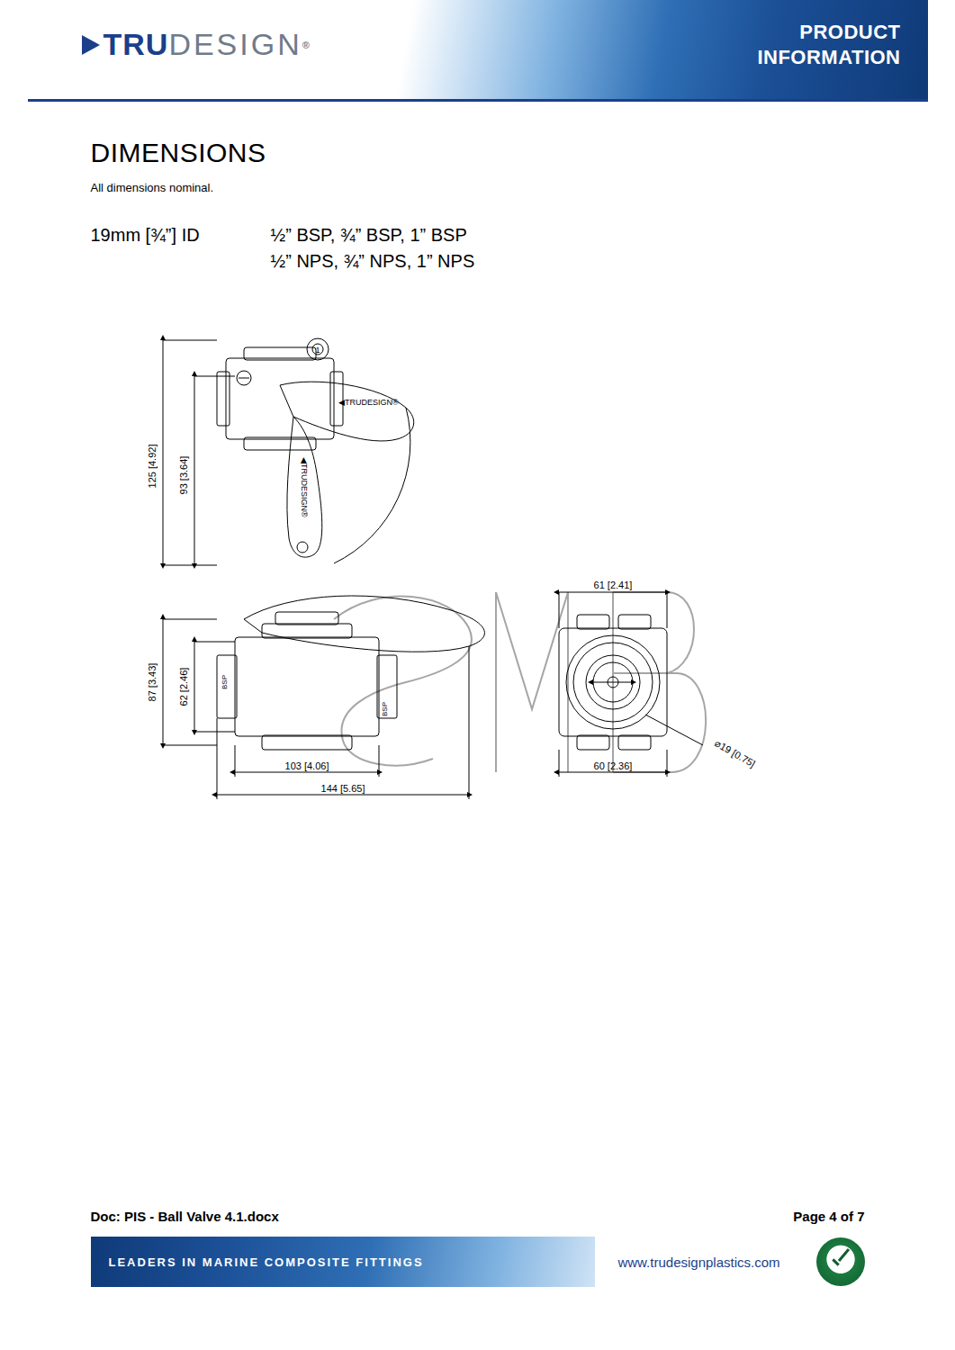TRU DESIGN®
PRODUCT
INFORMATION
DIMENSIONS
All dimensions nominal.
19mm [¾”] ID
½” BSP, ¾” BSP, 1” BSP
½” NPS, ¾” NPS, 1” NPS
125 [4.92] 93 [3.64] 1 ◀TRUDESIGN® ◀TRUDESIGN® 87 [3.43] 62 [2.46] BSP BSP 103 [4.06] 144 [5.65] 61 [2.41] ⌀19 [0.75] 60 [2.36]
Doc: PIS - Ball Valve 4.1.docx Page 4 of 7
LEADERS IN MARINE COMPOSITE FITTINGS
www.trudesignplastics.com